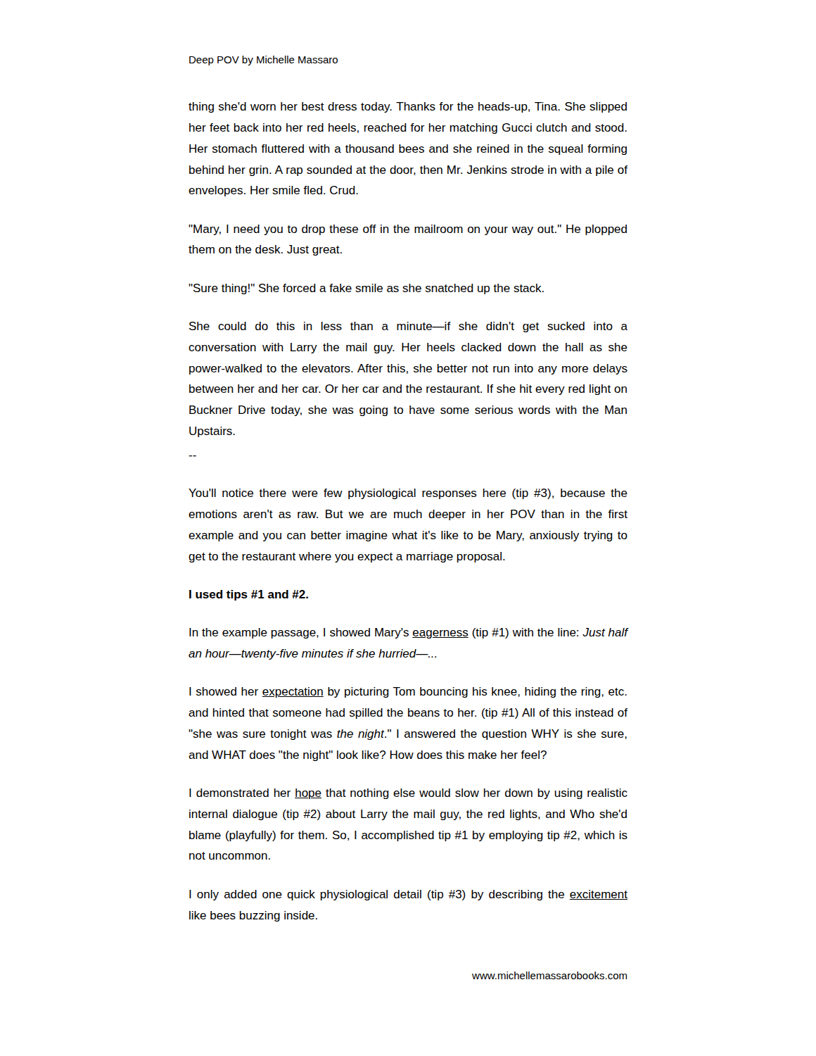Deep POV by Michelle Massaro
thing she'd worn her best dress today. Thanks for the heads-up, Tina. She slipped her feet back into her red heels, reached for her matching Gucci clutch and stood. Her stomach fluttered with a thousand bees and she reined in the squeal forming behind her grin. A rap sounded at the door, then Mr. Jenkins strode in with a pile of envelopes. Her smile fled. Crud.
"Mary, I need you to drop these off in the mailroom on your way out." He plopped them on the desk. Just great.
"Sure thing!" She forced a fake smile as she snatched up the stack.
She could do this in less than a minute—if she didn't get sucked into a conversation with Larry the mail guy. Her heels clacked down the hall as she power-walked to the elevators. After this, she better not run into any more delays between her and her car. Or her car and the restaurant. If she hit every red light on Buckner Drive today, she was going to have some serious words with the Man Upstairs.
--
You'll notice there were few physiological responses here (tip #3), because the emotions aren't as raw. But we are much deeper in her POV than in the first example and you can better imagine what it's like to be Mary, anxiously trying to get to the restaurant where you expect a marriage proposal.
I used tips #1 and #2.
In the example passage, I showed Mary's eagerness (tip #1) with the line: Just half an hour—twenty-five minutes if she hurried—...
I showed her expectation by picturing Tom bouncing his knee, hiding the ring, etc. and hinted that someone had spilled the beans to her. (tip #1) All of this instead of "she was sure tonight was the night." I answered the question WHY is she sure, and WHAT does "the night" look like? How does this make her feel?
I demonstrated her hope that nothing else would slow her down by using realistic internal dialogue (tip #2) about Larry the mail guy, the red lights, and Who she'd blame (playfully) for them. So, I accomplished tip #1 by employing tip #2, which is not uncommon.
I only added one quick physiological detail (tip #3) by describing the excitement like bees buzzing inside.
www.michellemassarobooks.com